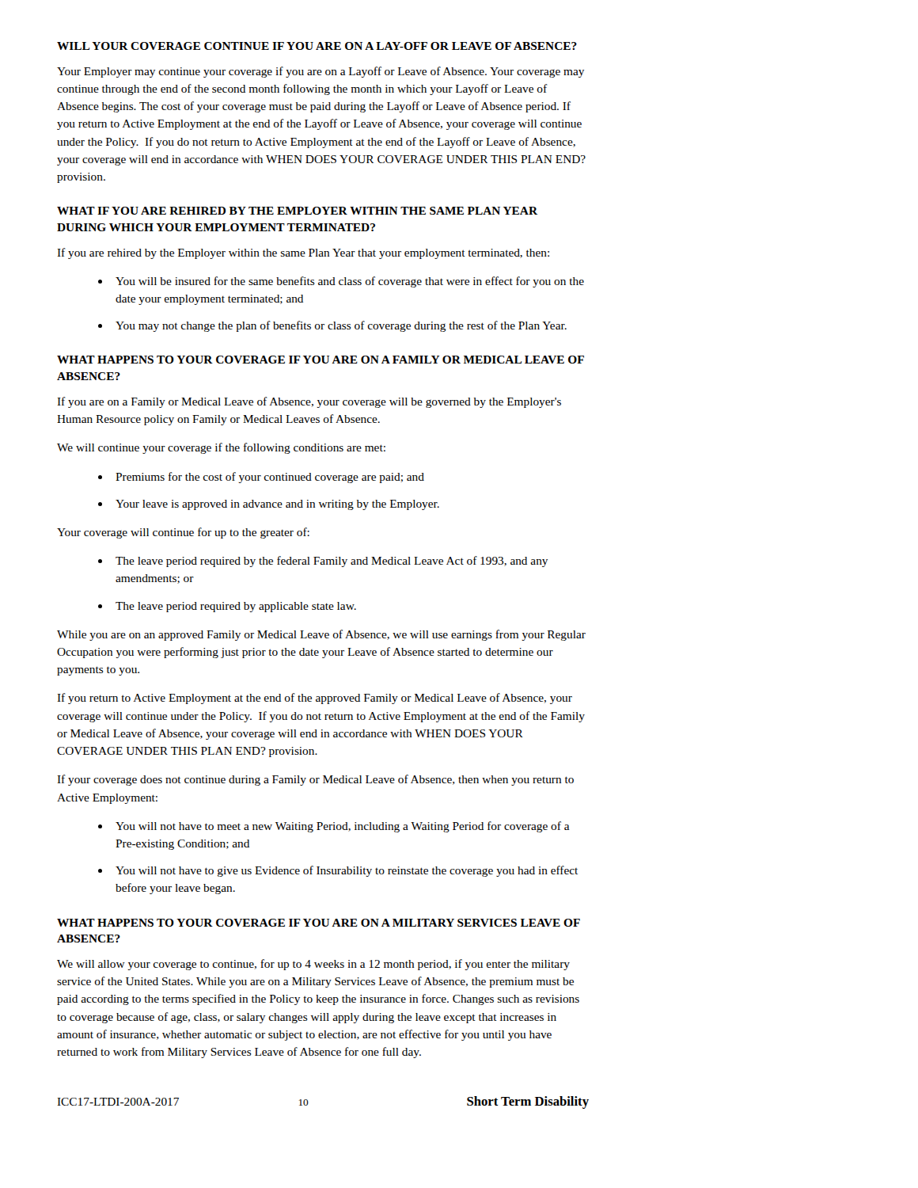Will your coverage continue if you are on a lay-off or leave of absence?
Your Employer may continue your coverage if you are on a Layoff or Leave of Absence. Your coverage may continue through the end of the second month following the month in which your Layoff or Leave of Absence begins. The cost of your coverage must be paid during the Layoff or Leave of Absence period. If you return to Active Employment at the end of the Layoff or Leave of Absence, your coverage will continue under the Policy. If you do not return to Active Employment at the end of the Layoff or Leave of Absence, your coverage will end in accordance with WHEN DOES YOUR COVERAGE UNDER THIS PLAN END? provision.
What if you are rehired by the Employer within the same Plan Year during which your employment terminated?
If you are rehired by the Employer within the same Plan Year that your employment terminated, then:
You will be insured for the same benefits and class of coverage that were in effect for you on the date your employment terminated; and
You may not change the plan of benefits or class of coverage during the rest of the Plan Year.
What happens to your coverage if you are on a Family or Medical Leave of Absence?
If you are on a Family or Medical Leave of Absence, your coverage will be governed by the Employer's Human Resource policy on Family or Medical Leaves of Absence.
We will continue your coverage if the following conditions are met:
Premiums for the cost of your continued coverage are paid; and
Your leave is approved in advance and in writing by the Employer.
Your coverage will continue for up to the greater of:
The leave period required by the federal Family and Medical Leave Act of 1993, and any amendments; or
The leave period required by applicable state law.
While you are on an approved Family or Medical Leave of Absence, we will use earnings from your Regular Occupation you were performing just prior to the date your Leave of Absence started to determine our payments to you.
If you return to Active Employment at the end of the approved Family or Medical Leave of Absence, your coverage will continue under the Policy. If you do not return to Active Employment at the end of the Family or Medical Leave of Absence, your coverage will end in accordance with WHEN DOES YOUR COVERAGE UNDER THIS PLAN END? provision.
If your coverage does not continue during a Family or Medical Leave of Absence, then when you return to Active Employment:
You will not have to meet a new Waiting Period, including a Waiting Period for coverage of a Pre-existing Condition; and
You will not have to give us Evidence of Insurability to reinstate the coverage you had in effect before your leave began.
What happens to your coverage if you are on a Military Services Leave of Absence?
We will allow your coverage to continue, for up to 4 weeks in a 12 month period, if you enter the military service of the United States. While you are on a Military Services Leave of Absence, the premium must be paid according to the terms specified in the Policy to keep the insurance in force. Changes such as revisions to coverage because of age, class, or salary changes will apply during the leave except that increases in amount of insurance, whether automatic or subject to election, are not effective for you until you have returned to work from Military Services Leave of Absence for one full day.
ICC17-LTDI-200A-2017 10 Short Term Disability